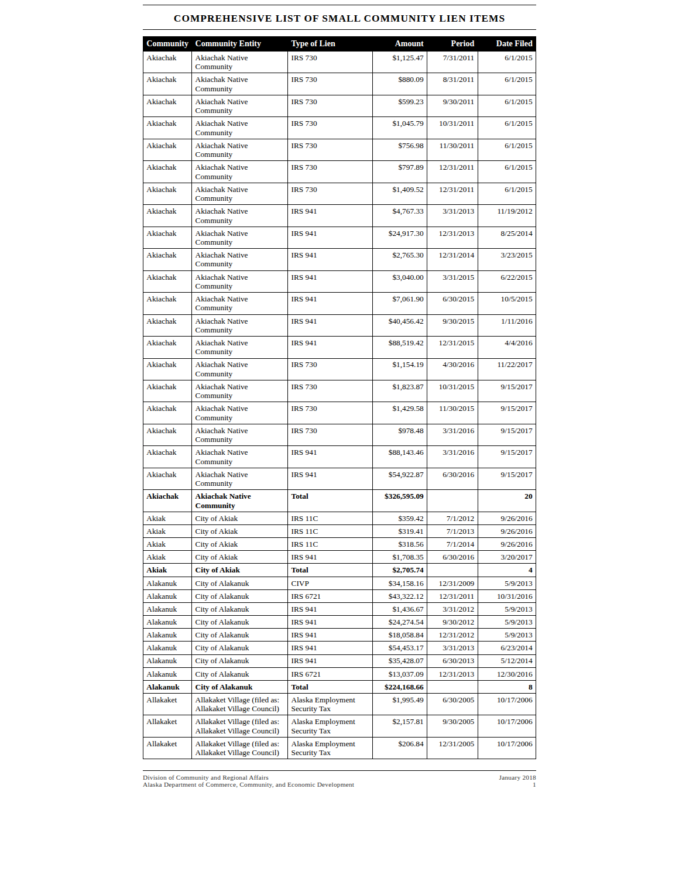Comprehensive List of Small Community Lien Items
| Community | Community Entity | Type of Lien | Amount | Period | Date Filed |
| --- | --- | --- | --- | --- | --- |
| Akiachak | Akiachak Native Community | IRS 730 | $1,125.47 | 7/31/2011 | 6/1/2015 |
| Akiachak | Akiachak Native Community | IRS 730 | $880.09 | 8/31/2011 | 6/1/2015 |
| Akiachak | Akiachak Native Community | IRS 730 | $599.23 | 9/30/2011 | 6/1/2015 |
| Akiachak | Akiachak Native Community | IRS 730 | $1,045.79 | 10/31/2011 | 6/1/2015 |
| Akiachak | Akiachak Native Community | IRS 730 | $756.98 | 11/30/2011 | 6/1/2015 |
| Akiachak | Akiachak Native Community | IRS 730 | $797.89 | 12/31/2011 | 6/1/2015 |
| Akiachak | Akiachak Native Community | IRS 730 | $1,409.52 | 12/31/2011 | 6/1/2015 |
| Akiachak | Akiachak Native Community | IRS 941 | $4,767.33 | 3/31/2013 | 11/19/2012 |
| Akiachak | Akiachak Native Community | IRS 941 | $24,917.30 | 12/31/2013 | 8/25/2014 |
| Akiachak | Akiachak Native Community | IRS 941 | $2,765.30 | 12/31/2014 | 3/23/2015 |
| Akiachak | Akiachak Native Community | IRS 941 | $3,040.00 | 3/31/2015 | 6/22/2015 |
| Akiachak | Akiachak Native Community | IRS 941 | $7,061.90 | 6/30/2015 | 10/5/2015 |
| Akiachak | Akiachak Native Community | IRS 941 | $40,456.42 | 9/30/2015 | 1/11/2016 |
| Akiachak | Akiachak Native Community | IRS 941 | $88,519.42 | 12/31/2015 | 4/4/2016 |
| Akiachak | Akiachak Native Community | IRS 730 | $1,154.19 | 4/30/2016 | 11/22/2017 |
| Akiachak | Akiachak Native Community | IRS 730 | $1,823.87 | 10/31/2015 | 9/15/2017 |
| Akiachak | Akiachak Native Community | IRS 730 | $1,429.58 | 11/30/2015 | 9/15/2017 |
| Akiachak | Akiachak Native Community | IRS 730 | $978.48 | 3/31/2016 | 9/15/2017 |
| Akiachak | Akiachak Native Community | IRS 941 | $88,143.46 | 3/31/2016 | 9/15/2017 |
| Akiachak | Akiachak Native Community | IRS 941 | $54,922.87 | 6/30/2016 | 9/15/2017 |
| Akiachak | Akiachak Native Community | Total | $326,595.09 | | 20 |
| Akiak | City of Akiak | IRS 11C | $359.42 | 7/1/2012 | 9/26/2016 |
| Akiak | City of Akiak | IRS 11C | $319.41 | 7/1/2013 | 9/26/2016 |
| Akiak | City of Akiak | IRS 11C | $318.56 | 7/1/2014 | 9/26/2016 |
| Akiak | City of Akiak | IRS 941 | $1,708.35 | 6/30/2016 | 3/20/2017 |
| Akiak | City of Akiak | Total | $2,705.74 | | 4 |
| Alakanuk | City of Alakanuk | CIVP | $34,158.16 | 12/31/2009 | 5/9/2013 |
| Alakanuk | City of Alakanuk | IRS 6721 | $43,322.12 | 12/31/2011 | 10/31/2016 |
| Alakanuk | City of Alakanuk | IRS 941 | $1,436.67 | 3/31/2012 | 5/9/2013 |
| Alakanuk | City of Alakanuk | IRS 941 | $24,274.54 | 9/30/2012 | 5/9/2013 |
| Alakanuk | City of Alakanuk | IRS 941 | $18,058.84 | 12/31/2012 | 5/9/2013 |
| Alakanuk | City of Alakanuk | IRS 941 | $54,453.17 | 3/31/2013 | 6/23/2014 |
| Alakanuk | City of Alakanuk | IRS 941 | $35,428.07 | 6/30/2013 | 5/12/2014 |
| Alakanuk | City of Alakanuk | IRS 6721 | $13,037.09 | 12/31/2013 | 12/30/2016 |
| Alakanuk | City of Alakanuk | Total | $224,168.66 | | 8 |
| Allakaket | Allakaket Village (filed as: Allakaket Village Council) | Alaska Employment Security Tax | $1,995.49 | 6/30/2005 | 10/17/2006 |
| Allakaket | Allakaket Village (filed as: Allakaket Village Council) | Alaska Employment Security Tax | $2,157.81 | 9/30/2005 | 10/17/2006 |
| Allakaket | Allakaket Village (filed as: Allakaket Village Council) | Alaska Employment Security Tax | $206.84 | 12/31/2005 | 10/17/2006 |
Division of Community and Regional Affairs
Alaska Department of Commerce, Community, and Economic Development
January 2018 1